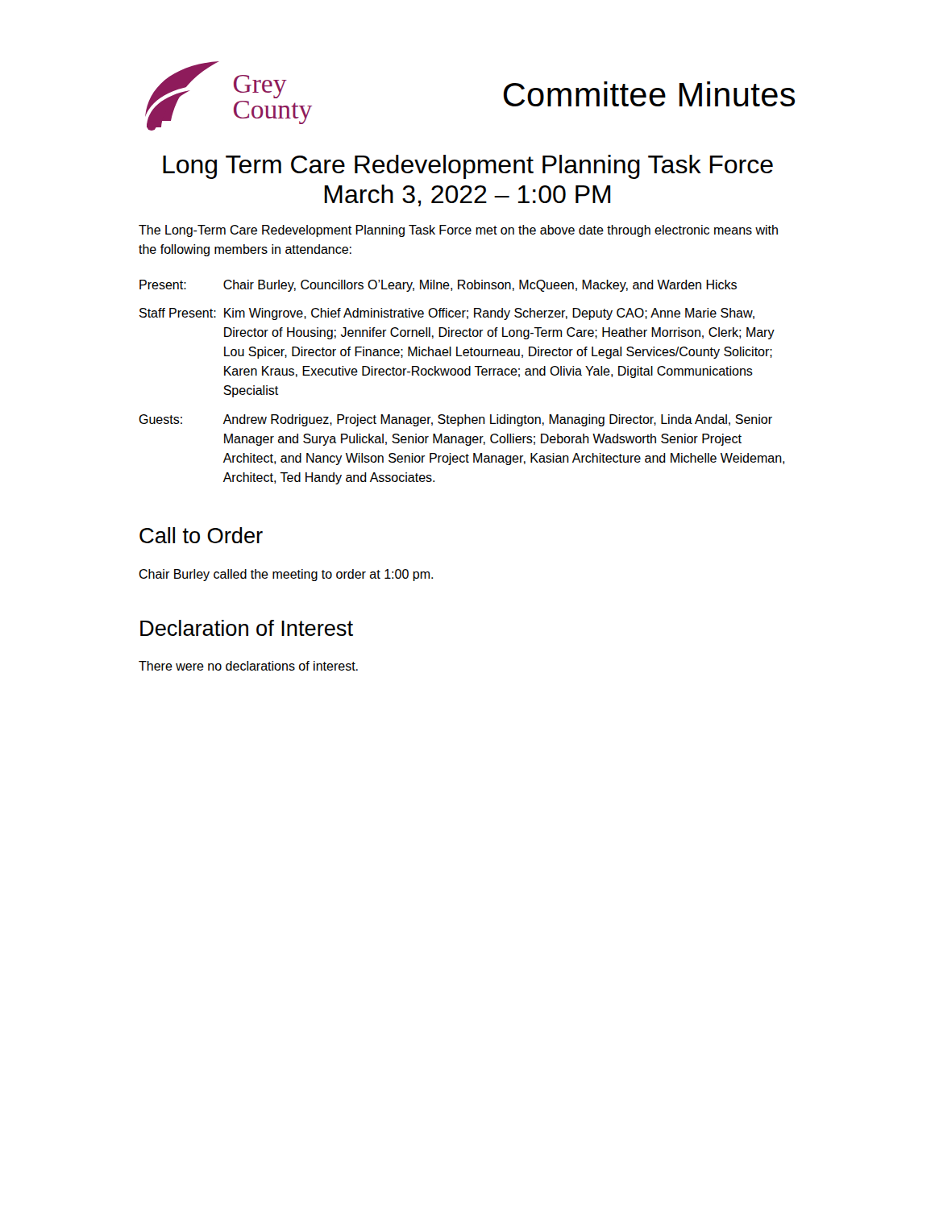Grey
County
Committee Minutes
Long Term Care Redevelopment Planning Task Force March 3, 2022 – 1:00 PM
The Long-Term Care Redevelopment Planning Task Force met on the above date through electronic means with the following members in attendance:
| Present: | Chair Burley, Councillors O’Leary, Milne, Robinson, McQueen, Mackey, and Warden Hicks |
| Staff Present: | Kim Wingrove, Chief Administrative Officer; Randy Scherzer, Deputy CAO; Anne Marie Shaw, Director of Housing; Jennifer Cornell, Director of Long-Term Care; Heather Morrison, Clerk; Mary Lou Spicer, Director of Finance; Michael Letourneau, Director of Legal Services/County Solicitor; Karen Kraus, Executive Director-Rockwood Terrace; and Olivia Yale, Digital Communications Specialist |
| Guests: | Andrew Rodriguez, Project Manager, Stephen Lidington, Managing Director, Linda Andal, Senior Manager and Surya Pulickal, Senior Manager, Colliers; Deborah Wadsworth Senior Project Architect, and Nancy Wilson Senior Project Manager, Kasian Architecture and Michelle Weideman, Architect, Ted Handy and Associates. |
Call to Order
Chair Burley called the meeting to order at 1:00 pm.
Declaration of Interest
There were no declarations of interest.